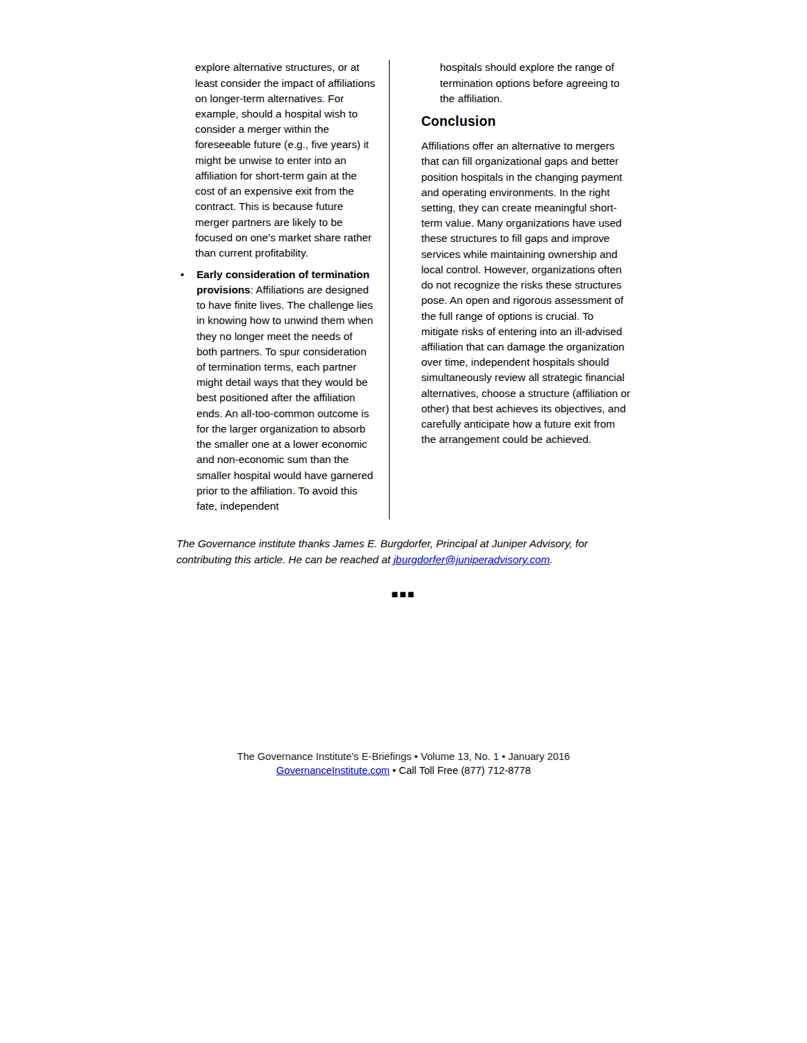explore alternative structures, or at least consider the impact of affiliations on longer-term alternatives. For example, should a hospital wish to consider a merger within the foreseeable future (e.g., five years) it might be unwise to enter into an affiliation for short-term gain at the cost of an expensive exit from the contract. This is because future merger partners are likely to be focused on one’s market share rather than current profitability.
Early consideration of termination provisions: Affiliations are designed to have finite lives. The challenge lies in knowing how to unwind them when they no longer meet the needs of both partners. To spur consideration of termination terms, each partner might detail ways that they would be best positioned after the affiliation ends. An all-too-common outcome is for the larger organization to absorb the smaller one at a lower economic and non-economic sum than the smaller hospital would have garnered prior to the affiliation. To avoid this fate, independent
hospitals should explore the range of termination options before agreeing to the affiliation.
Conclusion
Affiliations offer an alternative to mergers that can fill organizational gaps and better position hospitals in the changing payment and operating environments. In the right setting, they can create meaningful short-term value. Many organizations have used these structures to fill gaps and improve services while maintaining ownership and local control. However, organizations often do not recognize the risks these structures pose. An open and rigorous assessment of the full range of options is crucial. To mitigate risks of entering into an ill-advised affiliation that can damage the organization over time, independent hospitals should simultaneously review all strategic financial alternatives, choose a structure (affiliation or other) that best achieves its objectives, and carefully anticipate how a future exit from the arrangement could be achieved.
The Governance institute thanks James E. Burgdorfer, Principal at Juniper Advisory, for contributing this article. He can be reached at jburgdorfer@juniperadvisory.com.
■■■
The Governance Institute’s E-Briefings • Volume 13, No. 1 • January 2016
GovernanceInstitute.com • Call Toll Free (877) 712-8778